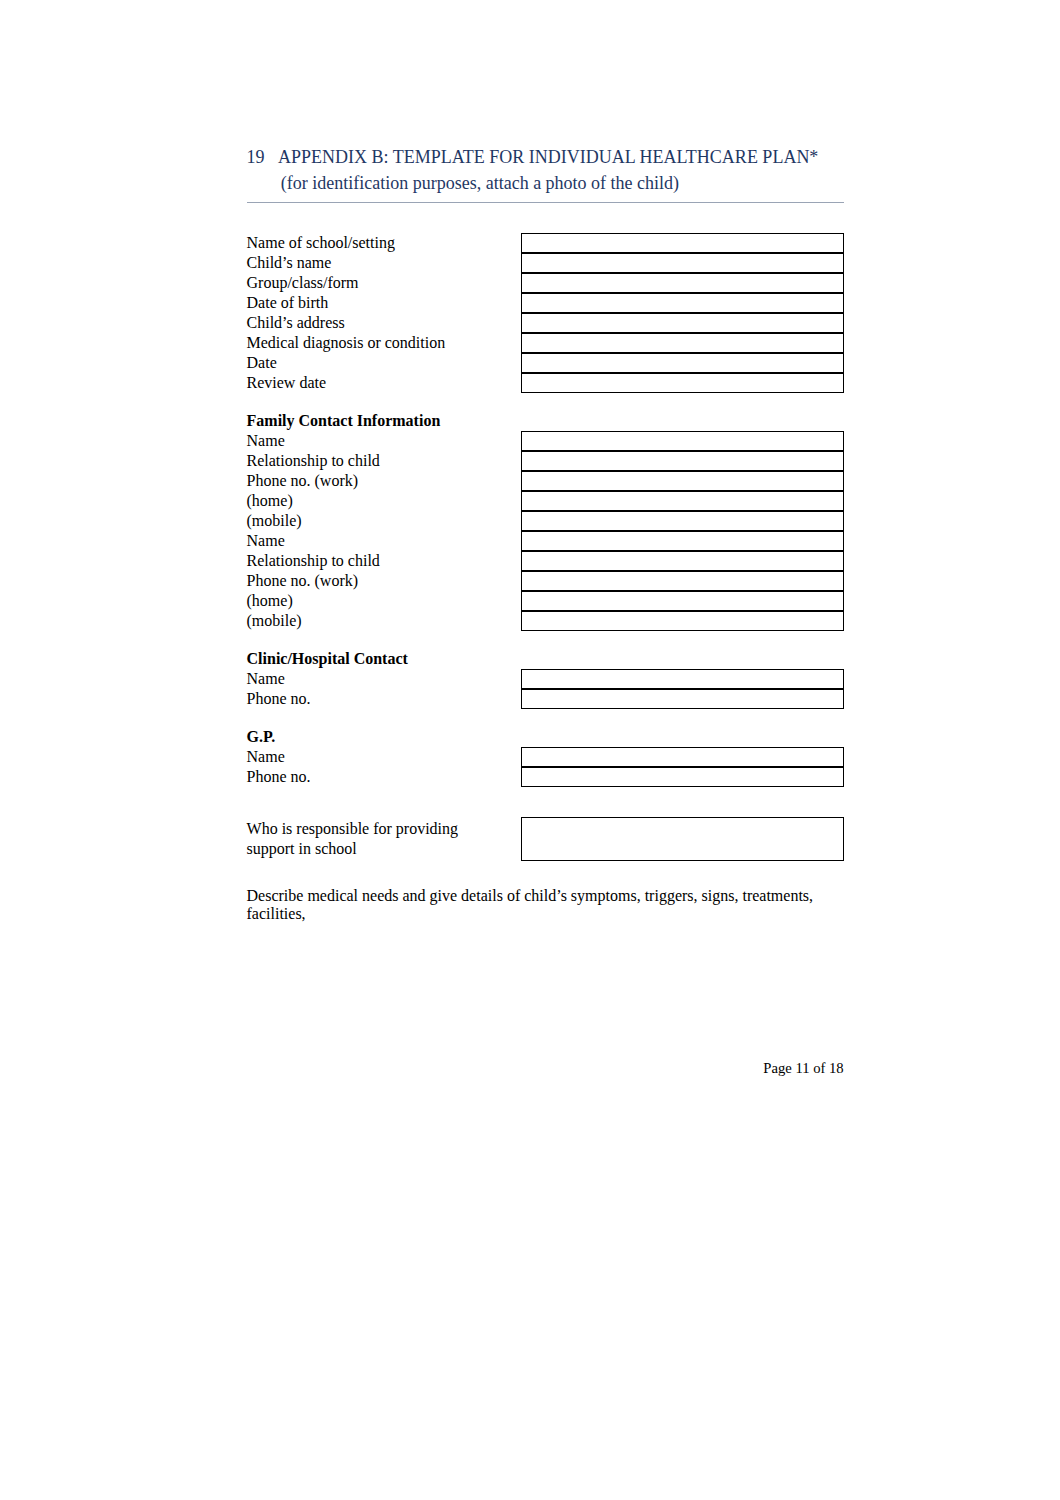19 APPENDIX B: TEMPLATE FOR INDIVIDUAL HEALTHCARE PLAN* (for identification purposes, attach a photo of the child)
| Name of school/setting | | |
| Child’s name | | |
| Group/class/form | | |
| Date of birth | | |
| Child’s address | | |
| Medical diagnosis or condition | | |
| Date | | |
| Review date | | |
| Family Contact Information | | |
| Name | | |
| Relationship to child | | |
| Phone no. (work) | | |
| (home) | | |
| (mobile) | | |
| Name | | |
| Relationship to child | | |
| Phone no. (work) | | |
| (home) | | |
| (mobile) | | |
| Clinic/Hospital Contact | | |
| Name | | |
| Phone no. | | |
| G.P. | | |
| Name | | |
| Phone no. | | |
| Who is responsible for providing support in school | | |
Describe medical needs and give details of child’s symptoms, triggers, signs, treatments, facilities,
Page 11 of 18